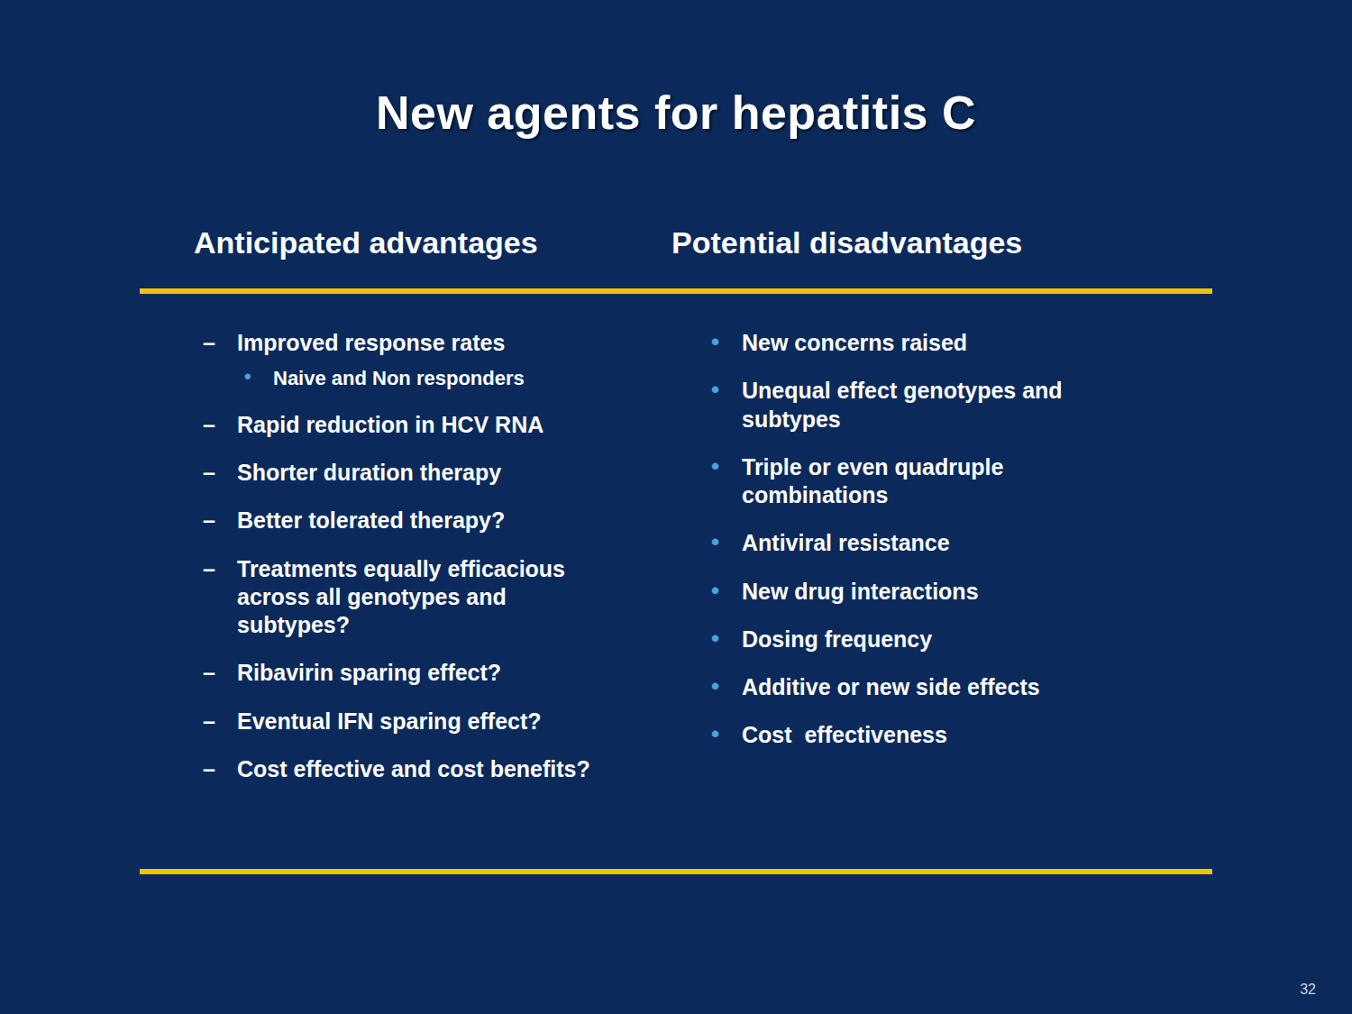New agents for hepatitis C
Anticipated advantages
Potential disadvantages
Improved response rates
Naive and Non responders
Rapid reduction in HCV RNA
Shorter duration therapy
Better tolerated therapy?
Treatments equally efficacious across all genotypes and subtypes?
Ribavirin sparing effect?
Eventual IFN sparing effect?
Cost effective and cost benefits?
New concerns raised
Unequal effect genotypes and subtypes
Triple or even quadruple combinations
Antiviral resistance
New drug interactions
Dosing frequency
Additive or new side effects
Cost effectiveness
32